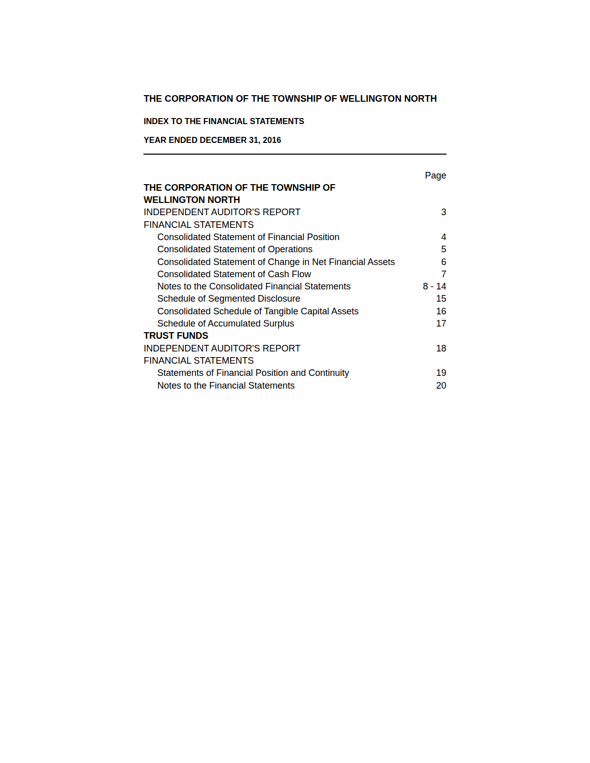THE CORPORATION OF THE TOWNSHIP OF WELLINGTON NORTH
INDEX TO THE FINANCIAL STATEMENTS
YEAR ENDED DECEMBER 31, 2016
| | Page |
| THE CORPORATION OF THE TOWNSHIP OF WELLINGTON NORTH | |
| INDEPENDENT AUDITOR'S REPORT | 3 |
| FINANCIAL STATEMENTS | |
| Consolidated Statement of Financial Position | 4 |
| Consolidated Statement of Operations | 5 |
| Consolidated Statement of Change in Net Financial Assets | 6 |
| Consolidated Statement of Cash Flow | 7 |
| Notes to the Consolidated Financial Statements | 8 - 14 |
| Schedule of Segmented Disclosure | 15 |
| Consolidated Schedule of Tangible Capital Assets | 16 |
| Schedule of Accumulated Surplus | 17 |
| TRUST FUNDS | |
| INDEPENDENT AUDITOR'S REPORT | 18 |
| FINANCIAL STATEMENTS | |
| Statements of Financial Position and Continuity | 19 |
| Notes to the Financial Statements | 20 |